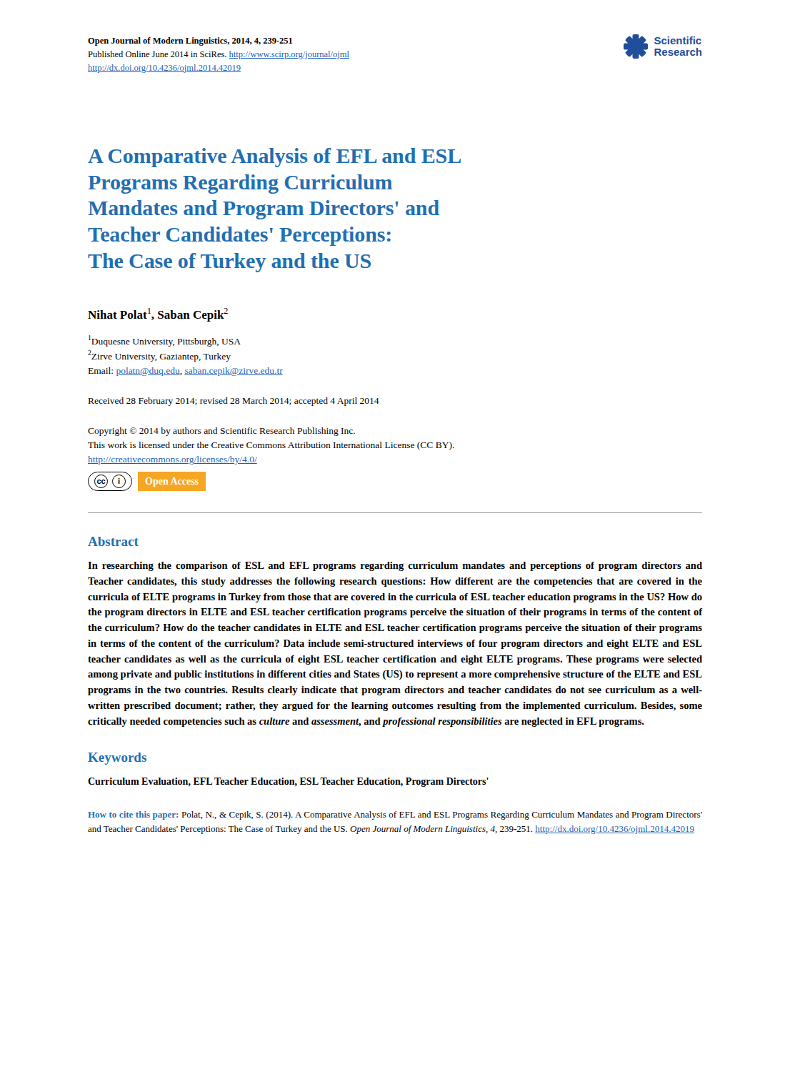Open Journal of Modern Linguistics, 2014, 4, 239-251
Published Online June 2014 in SciRes. http://www.scirp.org/journal/ojml
http://dx.doi.org/10.4236/ojml.2014.42019
Scientific
Research
A Comparative Analysis of EFL and ESL
Programs Regarding Curriculum
Mandates and Program Directors' and
Teacher Candidates' Perceptions:
The Case of Turkey and the US
Nihat Polat1, Saban Cepik2
1Duquesne University, Pittsburgh, USA
2Zirve University, Gaziantep, Turkey
Email: polatn@duq.edu, saban.cepik@zirve.edu.tr
Received 28 February 2014; revised 28 March 2014; accepted 4 April 2014
Copyright © 2014 by authors and Scientific Research Publishing Inc.
This work is licensed under the Creative Commons Attribution International License (CC BY).
http://creativecommons.org/licenses/by/4.0/
cc i Open Access
Abstract
In researching the comparison of ESL and EFL programs regarding curriculum mandates and perceptions of program directors and Teacher candidates, this study addresses the following research questions: How different are the competencies that are covered in the curricula of ELTE programs in Turkey from those that are covered in the curricula of ESL teacher education programs in the US? How do the program directors in ELTE and ESL teacher certification programs perceive the situation of their programs in terms of the content of the curriculum? How do the teacher candidates in ELTE and ESL teacher certification programs perceive the situation of their programs in terms of the content of the curriculum? Data include semi-structured interviews of four program directors and eight ELTE and ESL teacher candidates as well as the curricula of eight ESL teacher certification and eight ELTE programs. These programs were selected among private and public institutions in different cities and States (US) to represent a more comprehensive structure of the ELTE and ESL programs in the two countries. Results clearly indicate that program directors and teacher candidates do not see curriculum as a well-written prescribed document; rather, they argued for the learning outcomes resulting from the implemented curriculum. Besides, some critically needed competencies such as culture and assessment, and professional responsibilities are neglected in EFL programs.
Keywords
Curriculum Evaluation, EFL Teacher Education, ESL Teacher Education, Program Directors'
How to cite this paper: Polat, N., & Cepik, S. (2014). A Comparative Analysis of EFL and ESL Programs Regarding Curriculum Mandates and Program Directors' and Teacher Candidates' Perceptions: The Case of Turkey and the US. Open Journal of Modern Linguistics, 4, 239-251. http://dx.doi.org/10.4236/ojml.2014.42019